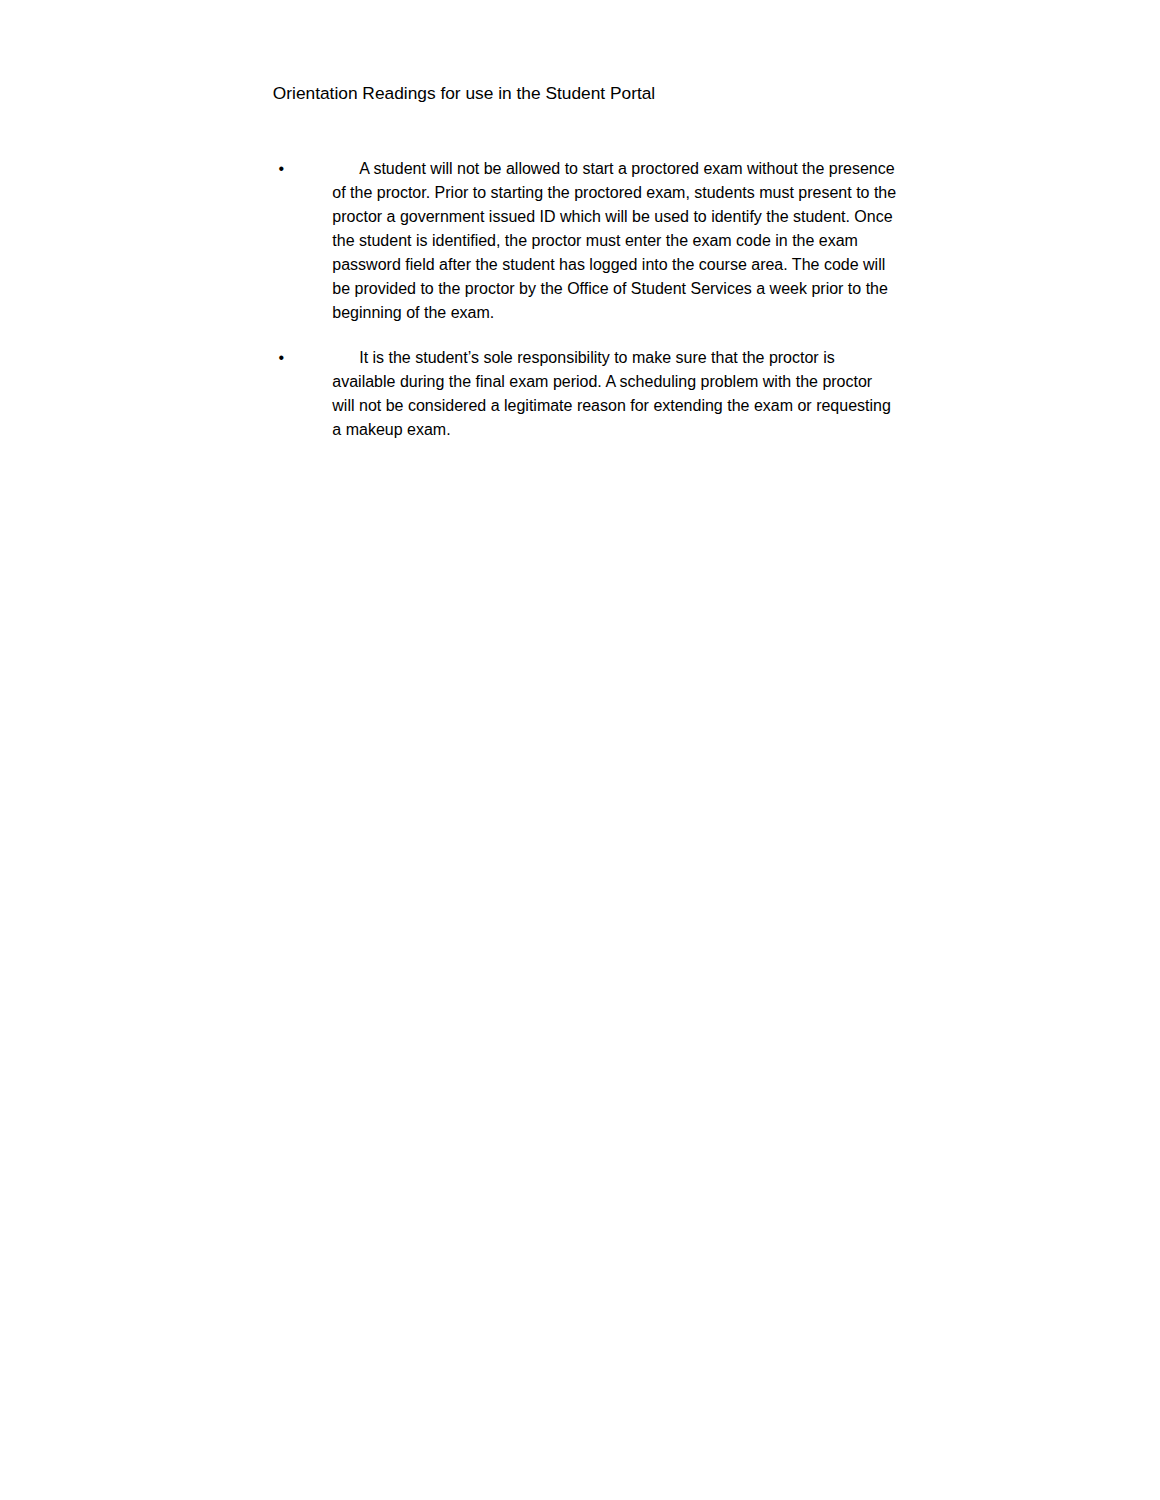Orientation Readings for use in the Student Portal
A student will not be allowed to start a proctored exam without the presence of the proctor. Prior to starting the proctored exam, students must present to the proctor a government issued ID which will be used to identify the student. Once the student is identified, the proctor must enter the exam code in the exam password field after the student has logged into the course area. The code will be provided to the proctor by the Office of Student Services a week prior to the beginning of the exam.
It is the student’s sole responsibility to make sure that the proctor is available during the final exam period. A scheduling problem with the proctor will not be considered a legitimate reason for extending the exam or requesting a makeup exam.